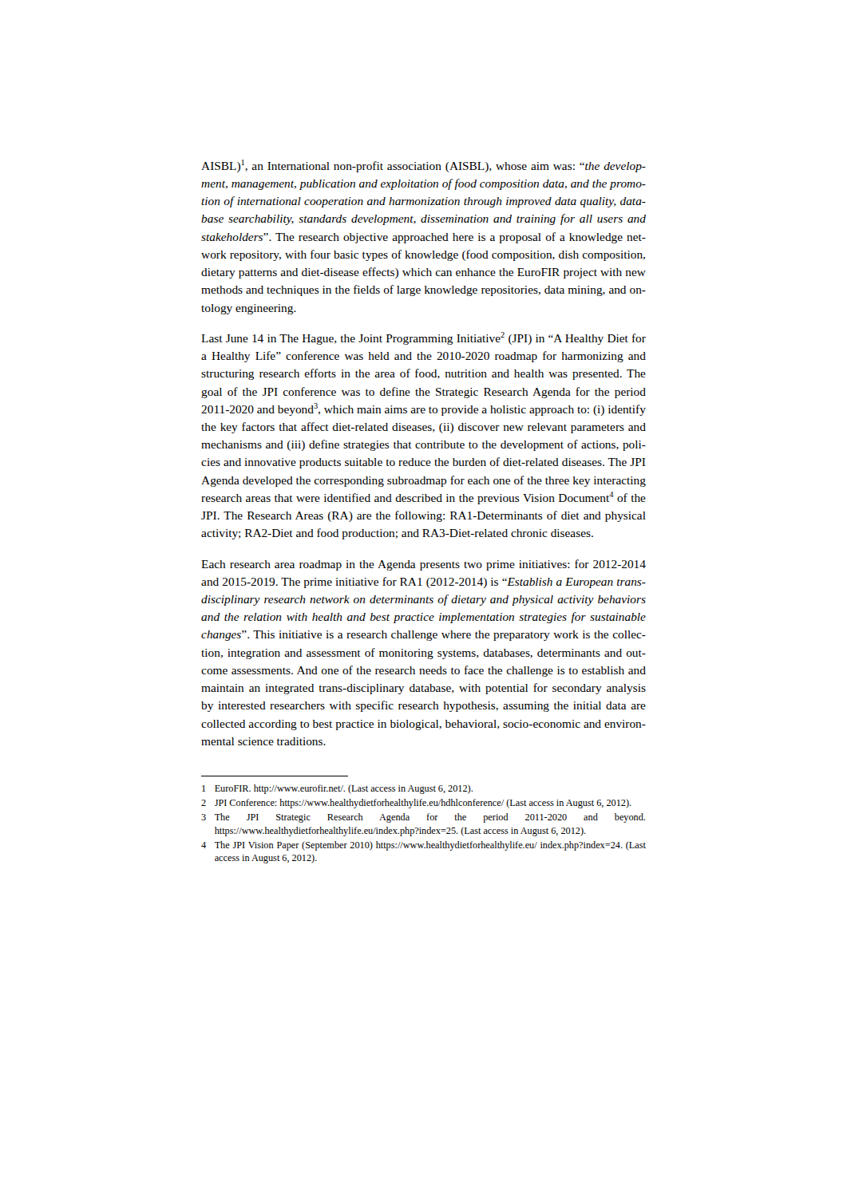AISBL)1, an International non-profit association (AISBL), whose aim was: “the development, management, publication and exploitation of food composition data, and the promotion of international cooperation and harmonization through improved data quality, database searchability, standards development, dissemination and training for all users and stakeholders”. The research objective approached here is a proposal of a knowledge network repository, with four basic types of knowledge (food composition, dish composition, dietary patterns and diet-disease effects) which can enhance the EuroFIR project with new methods and techniques in the fields of large knowledge repositories, data mining, and ontology engineering.
Last June 14 in The Hague, the Joint Programming Initiative2 (JPI) in “A Healthy Diet for a Healthy Life” conference was held and the 2010-2020 roadmap for harmonizing and structuring research efforts in the area of food, nutrition and health was presented. The goal of the JPI conference was to define the Strategic Research Agenda for the period 2011-2020 and beyond3, which main aims are to provide a holistic approach to: (i) identify the key factors that affect diet-related diseases, (ii) discover new relevant parameters and mechanisms and (iii) define strategies that contribute to the development of actions, policies and innovative products suitable to reduce the burden of diet-related diseases. The JPI Agenda developed the corresponding subroadmap for each one of the three key interacting research areas that were identified and described in the previous Vision Document4 of the JPI. The Research Areas (RA) are the following: RA1-Determinants of diet and physical activity; RA2-Diet and food production; and RA3-Diet-related chronic diseases.
Each research area roadmap in the Agenda presents two prime initiatives: for 2012-2014 and 2015-2019. The prime initiative for RA1 (2012-2014) is “Establish a European transdisciplinary research network on determinants of dietary and physical activity behaviors and the relation with health and best practice implementation strategies for sustainable changes”. This initiative is a research challenge where the preparatory work is the collection, integration and assessment of monitoring systems, databases, determinants and outcome assessments. And one of the research needs to face the challenge is to establish and maintain an integrated trans-disciplinary database, with potential for secondary analysis by interested researchers with specific research hypothesis, assuming the initial data are collected according to best practice in biological, behavioral, socio-economic and environmental science traditions.
1 EuroFIR. http://www.eurofir.net/. (Last access in August 6, 2012).
2 JPI Conference: https://www.healthydietforhealthylife.eu/hdhlconference/ (Last access in August 6, 2012).
3 The JPI Strategic Research Agenda for the period 2011-2020 and beyond. https://www.healthydietforhealthylife.eu/index.php?index=25. (Last access in August 6, 2012).
4 The JPI Vision Paper (September 2010) https://www.healthydietforhealthylife.eu/ index.php?index=24. (Last access in August 6, 2012).